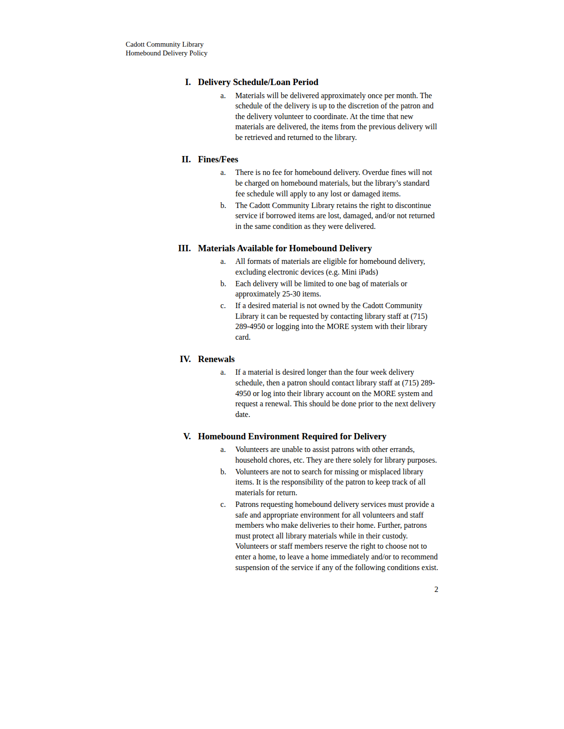Cadott Community Library
Homebound Delivery Policy
Delivery Schedule/Loan Period
Materials will be delivered approximately once per month. The schedule of the delivery is up to the discretion of the patron and the delivery volunteer to coordinate. At the time that new materials are delivered, the items from the previous delivery will be retrieved and returned to the library.
Fines/Fees
There is no fee for homebound delivery. Overdue fines will not be charged on homebound materials, but the library’s standard fee schedule will apply to any lost or damaged items.
The Cadott Community Library retains the right to discontinue service if borrowed items are lost, damaged, and/or not returned in the same condition as they were delivered.
Materials Available for Homebound Delivery
All formats of materials are eligible for homebound delivery, excluding electronic devices (e.g. Mini iPads)
Each delivery will be limited to one bag of materials or approximately 25-30 items.
If a desired material is not owned by the Cadott Community Library it can be requested by contacting library staff at (715) 289-4950 or logging into the MORE system with their library card.
Renewals
If a material is desired longer than the four week delivery schedule, then a patron should contact library staff at (715) 289-4950 or log into their library account on the MORE system and request a renewal. This should be done prior to the next delivery date.
Homebound Environment Required for Delivery
Volunteers are unable to assist patrons with other errands, household chores, etc. They are there solely for library purposes.
Volunteers are not to search for missing or misplaced library items. It is the responsibility of the patron to keep track of all materials for return.
Patrons requesting homebound delivery services must provide a safe and appropriate environment for all volunteers and staff members who make deliveries to their home. Further, patrons must protect all library materials while in their custody. Volunteers or staff members reserve the right to choose not to enter a home, to leave a home immediately and/or to recommend suspension of the service if any of the following conditions exist.
2